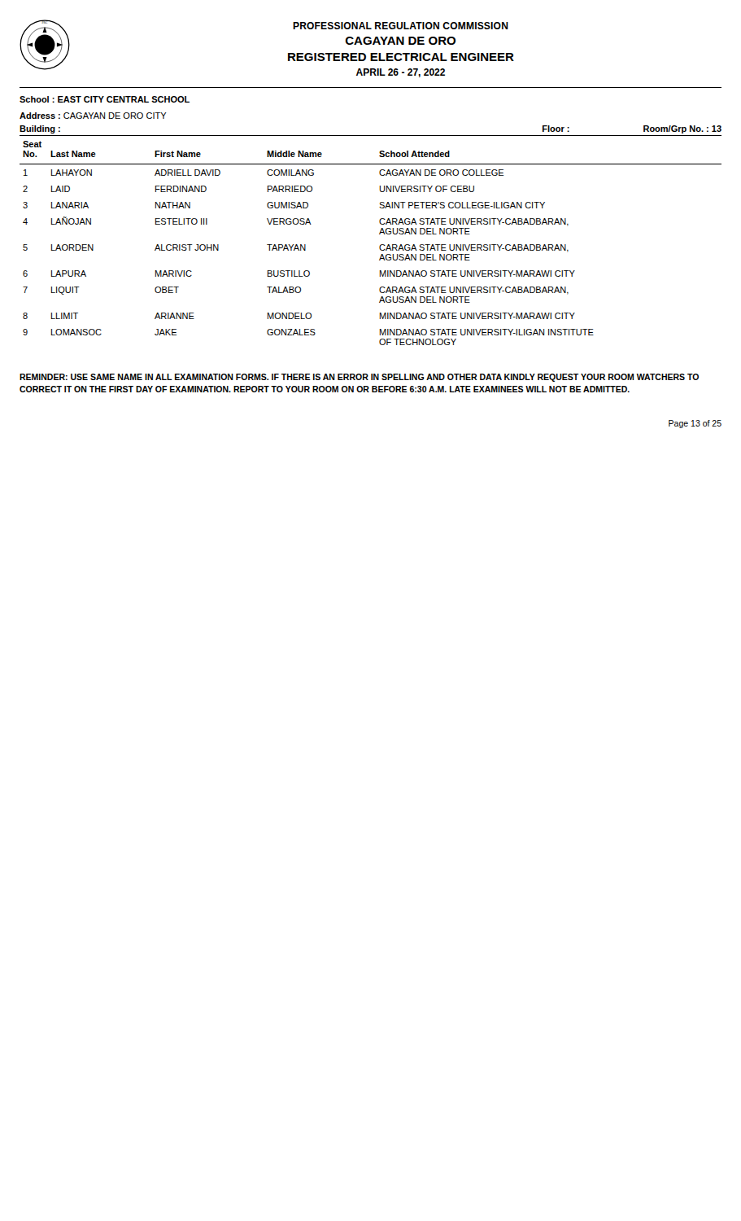PROFESSIONAL REGULATION COMMISSION
CAGAYAN DE ORO
REGISTERED ELECTRICAL ENGINEER
APRIL 26 - 27, 2022
School : EAST CITY CENTRAL SCHOOL
Address : CAGAYAN DE ORO CITY
Building :
Floor : Room/Grp No. : 13
| Seat No. | Last Name | First Name | Middle Name | School Attended |
| --- | --- | --- | --- | --- |
| 1 | LAHAYON | ADRIELL DAVID | COMILANG | CAGAYAN DE ORO COLLEGE |
| 2 | LAID | FERDINAND | PARRIEDO | UNIVERSITY OF CEBU |
| 3 | LANARIA | NATHAN | GUMISAD | SAINT PETER'S COLLEGE-ILIGAN CITY |
| 4 | LAÑOJAN | ESTELITO III | VERGOSA | CARAGA STATE UNIVERSITY-CABADBARAN, AGUSAN DEL NORTE |
| 5 | LAORDEN | ALCRIST JOHN | TAPAYAN | CARAGA STATE UNIVERSITY-CABADBARAN, AGUSAN DEL NORTE |
| 6 | LAPURA | MARIVIC | BUSTILLO | MINDANAO STATE UNIVERSITY-MARAWI CITY |
| 7 | LIQUIT | OBET | TALABO | CARAGA STATE UNIVERSITY-CABADBARAN, AGUSAN DEL NORTE |
| 8 | LLIMIT | ARIANNE | MONDELO | MINDANAO STATE UNIVERSITY-MARAWI CITY |
| 9 | LOMANSOC | JAKE | GONZALES | MINDANAO STATE UNIVERSITY-ILIGAN INSTITUTE OF TECHNOLOGY |
REMINDER: USE SAME NAME IN ALL EXAMINATION FORMS. IF THERE IS AN ERROR IN SPELLING AND OTHER DATA KINDLY REQUEST YOUR ROOM WATCHERS TO CORRECT IT ON THE FIRST DAY OF EXAMINATION. REPORT TO YOUR ROOM ON OR BEFORE 6:30 A.M. LATE EXAMINEES WILL NOT BE ADMITTED.
Page 13 of 25